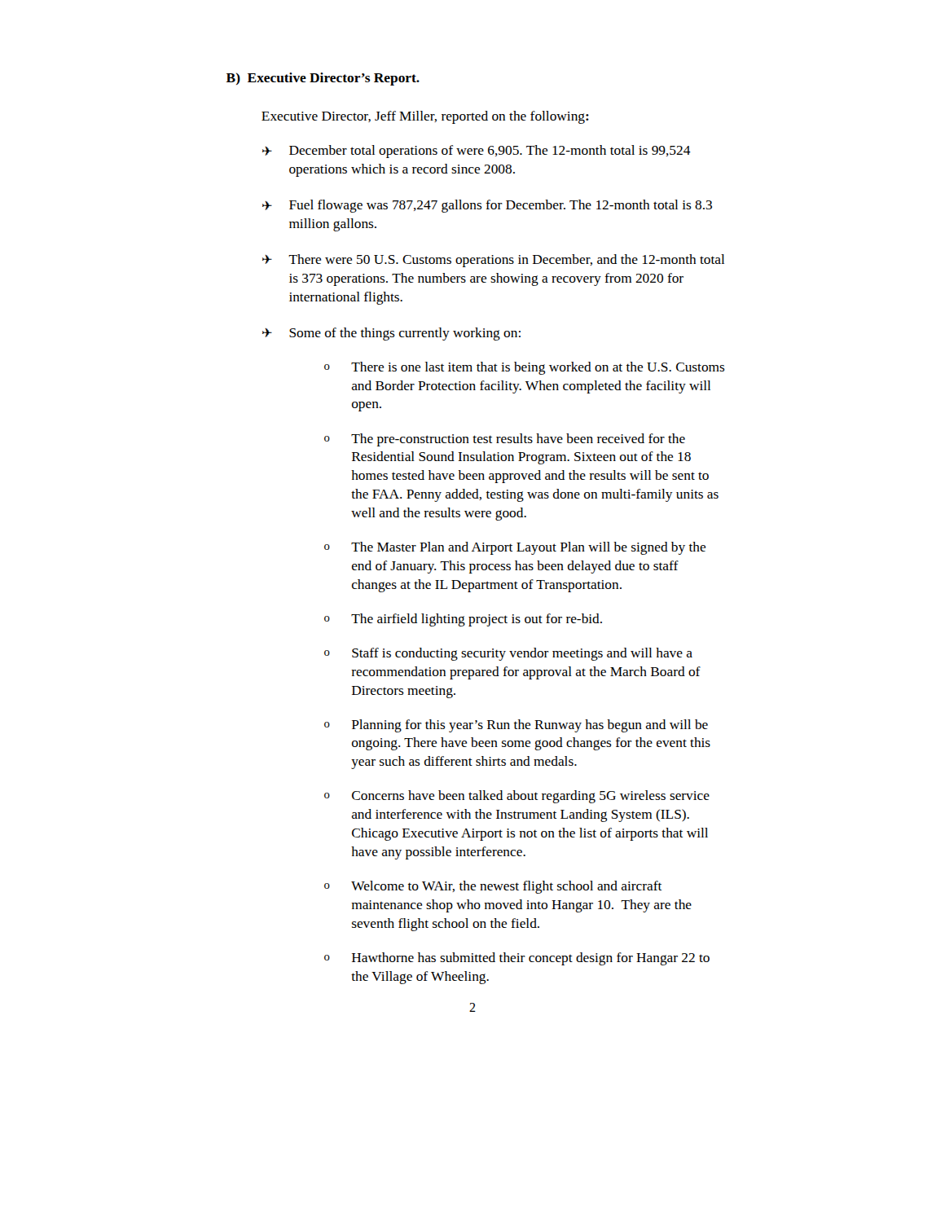B) Executive Director’s Report.
Executive Director, Jeff Miller, reported on the following:
December total operations of were 6,905. The 12-month total is 99,524 operations which is a record since 2008.
Fuel flowage was 787,247 gallons for December. The 12-month total is 8.3 million gallons.
There were 50 U.S. Customs operations in December, and the 12-month total is 373 operations. The numbers are showing a recovery from 2020 for international flights.
Some of the things currently working on:
There is one last item that is being worked on at the U.S. Customs and Border Protection facility. When completed the facility will open.
The pre-construction test results have been received for the Residential Sound Insulation Program. Sixteen out of the 18 homes tested have been approved and the results will be sent to the FAA. Penny added, testing was done on multi-family units as well and the results were good.
The Master Plan and Airport Layout Plan will be signed by the end of January. This process has been delayed due to staff changes at the IL Department of Transportation.
The airfield lighting project is out for re-bid.
Staff is conducting security vendor meetings and will have a recommendation prepared for approval at the March Board of Directors meeting.
Planning for this year’s Run the Runway has begun and will be ongoing. There have been some good changes for the event this year such as different shirts and medals.
Concerns have been talked about regarding 5G wireless service and interference with the Instrument Landing System (ILS). Chicago Executive Airport is not on the list of airports that will have any possible interference.
Welcome to WAir, the newest flight school and aircraft maintenance shop who moved into Hangar 10. They are the seventh flight school on the field.
Hawthorne has submitted their concept design for Hangar 22 to the Village of Wheeling.
2